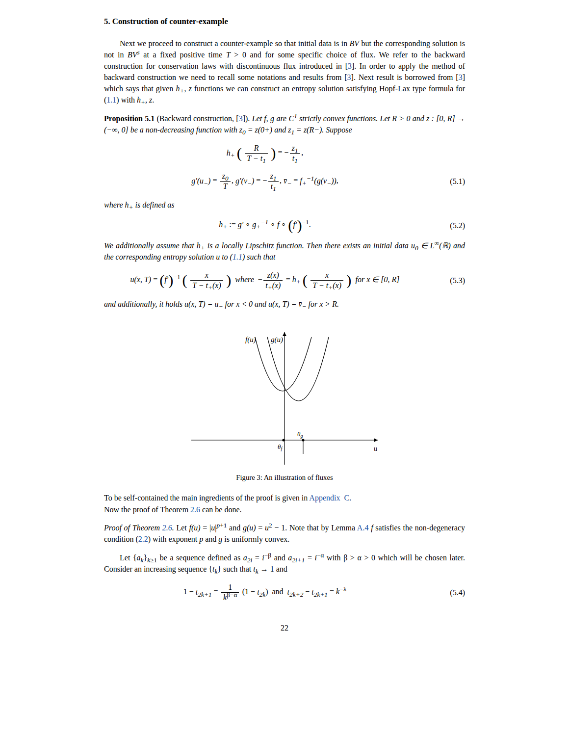5. Construction of counter-example
Next we proceed to construct a counter-example so that initial data is in BV but the corresponding solution is not in BVs at a fixed positive time T > 0 and for some specific choice of flux. We refer to the backward construction for conservation laws with discontinuous flux introduced in [3]. In order to apply the method of backward construction we need to recall some notations and results from [3]. Next result is borrowed from [3] which says that given h+, z functions we can construct an entropy solution satisfying Hopf-Lax type formula for (1.1) with h+, z.
Proposition 5.1 (Backward construction, [3]). Let f, g are C1 strictly convex functions. Let R > 0 and z : [0, R] → (−∞, 0] be a non-decreasing function with z0 = z(0+) and z1 = z(R−). Suppose
h+ ( RT − t1 ) = −z1 t1,
g′(u−) = z0 T, g′(v−) = −z1 t1, v̄− = f+−1(g(v−)),
(5.1)
where h+ is defined as
h+ := g′ ∘ g+−1 ∘ f ∘ (f′)−1.
(5.2)
We additionally assume that h+ is a locally Lipschitz function. Then there exists an initial data u0 ∈ L∞(ℝ) and the corresponding entropy solution u to (1.1) such that
u(x, T) = (f′)−1 ( xT − t+(x) ) where −z(x) t+(x) = h+ ( xT − t+(x) ) for x ∈ [0, R]
(5.3)
and additionally, it holds u(x, T) = u− for x < 0 and u(x, T) = v̄− for x > R.
f(u) g(u) u θf θg
Figure 3: An illustration of fluxes
To be self-contained the main ingredients of the proof is given in Appendix C.
Now the proof of Theorem 2.6 can be done.
Proof of Theorem 2.6. Let f(u) = |u|p+1 and g(u) = u2 − 1. Note that by Lemma A.4 f satisfies the non-degeneracy condition (2.2) with exponent p and g is uniformly convex.
Let {ak}k≥1 be a sequence defined as a2i = i−β and a2i+1 = i−α with β > α > 0 which will be chosen later. Consider an increasing sequence {tk} such that tk → 1 and
1 − t2k+1 = 1 kβ−α (1 − t2k) and t2k+2 − t2k+1 = k−λ
(5.4)
22